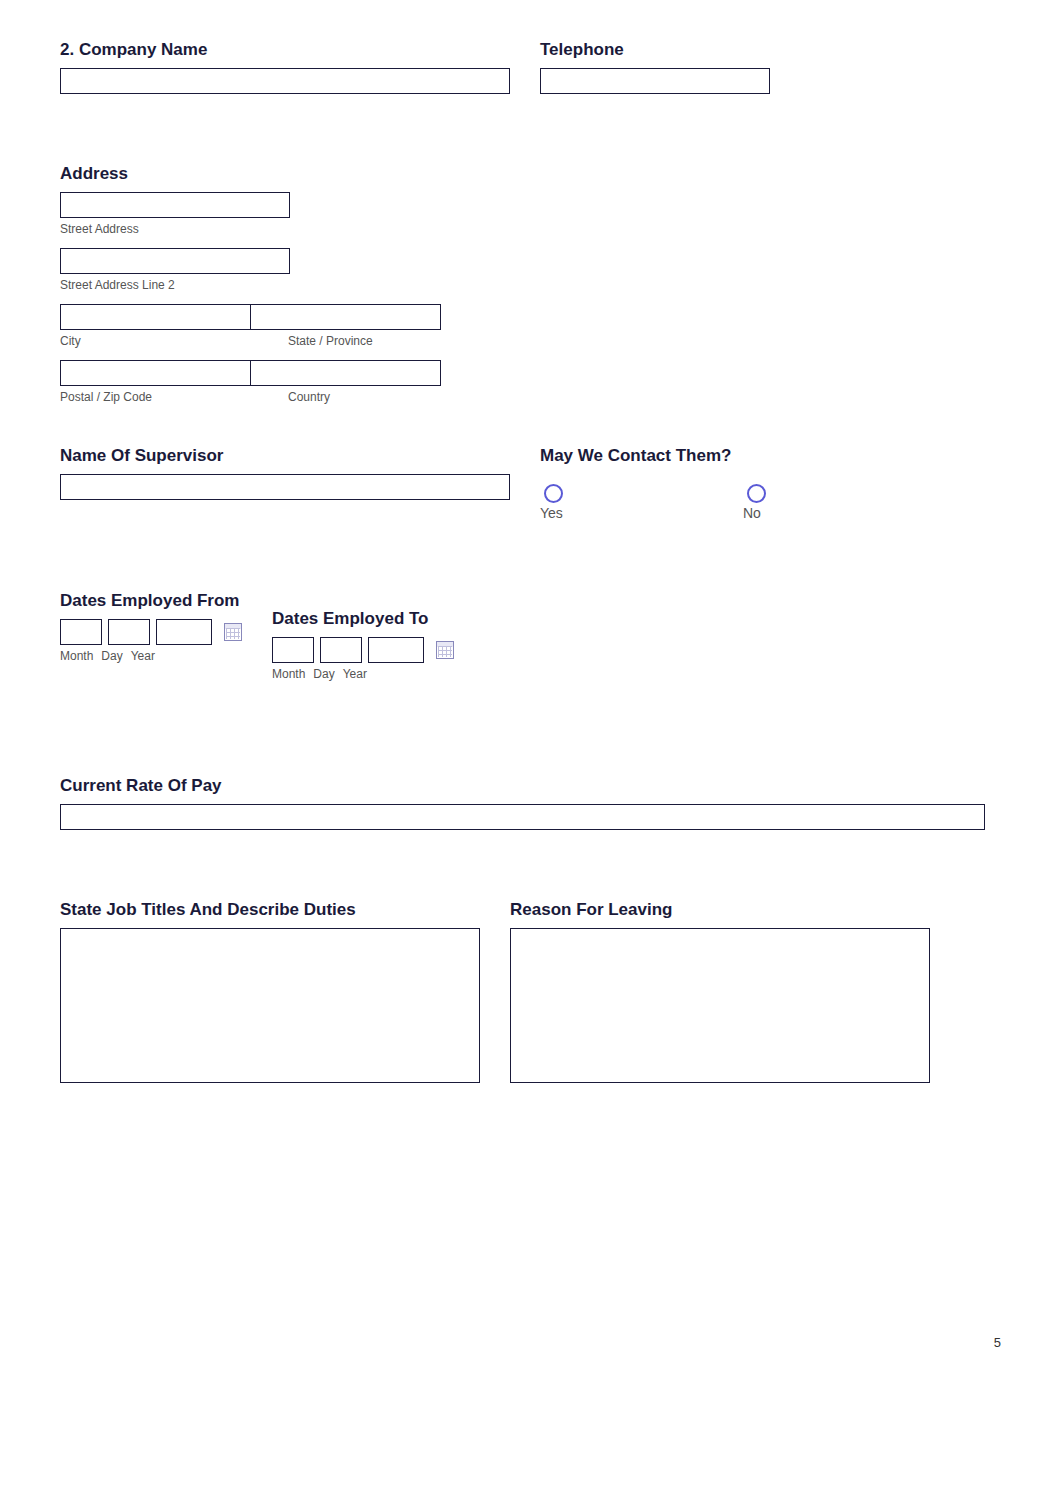2. Company Name
Telephone
Address
Street Address
Street Address Line 2
City State / Province
Postal / Zip Code Country
Name Of Supervisor
May We Contact Them?
Yes
No
Dates Employed From
Month Day Year
Dates Employed To
Month Day Year
Current Rate Of Pay
State Job Titles And Describe Duties
Reason For Leaving
5